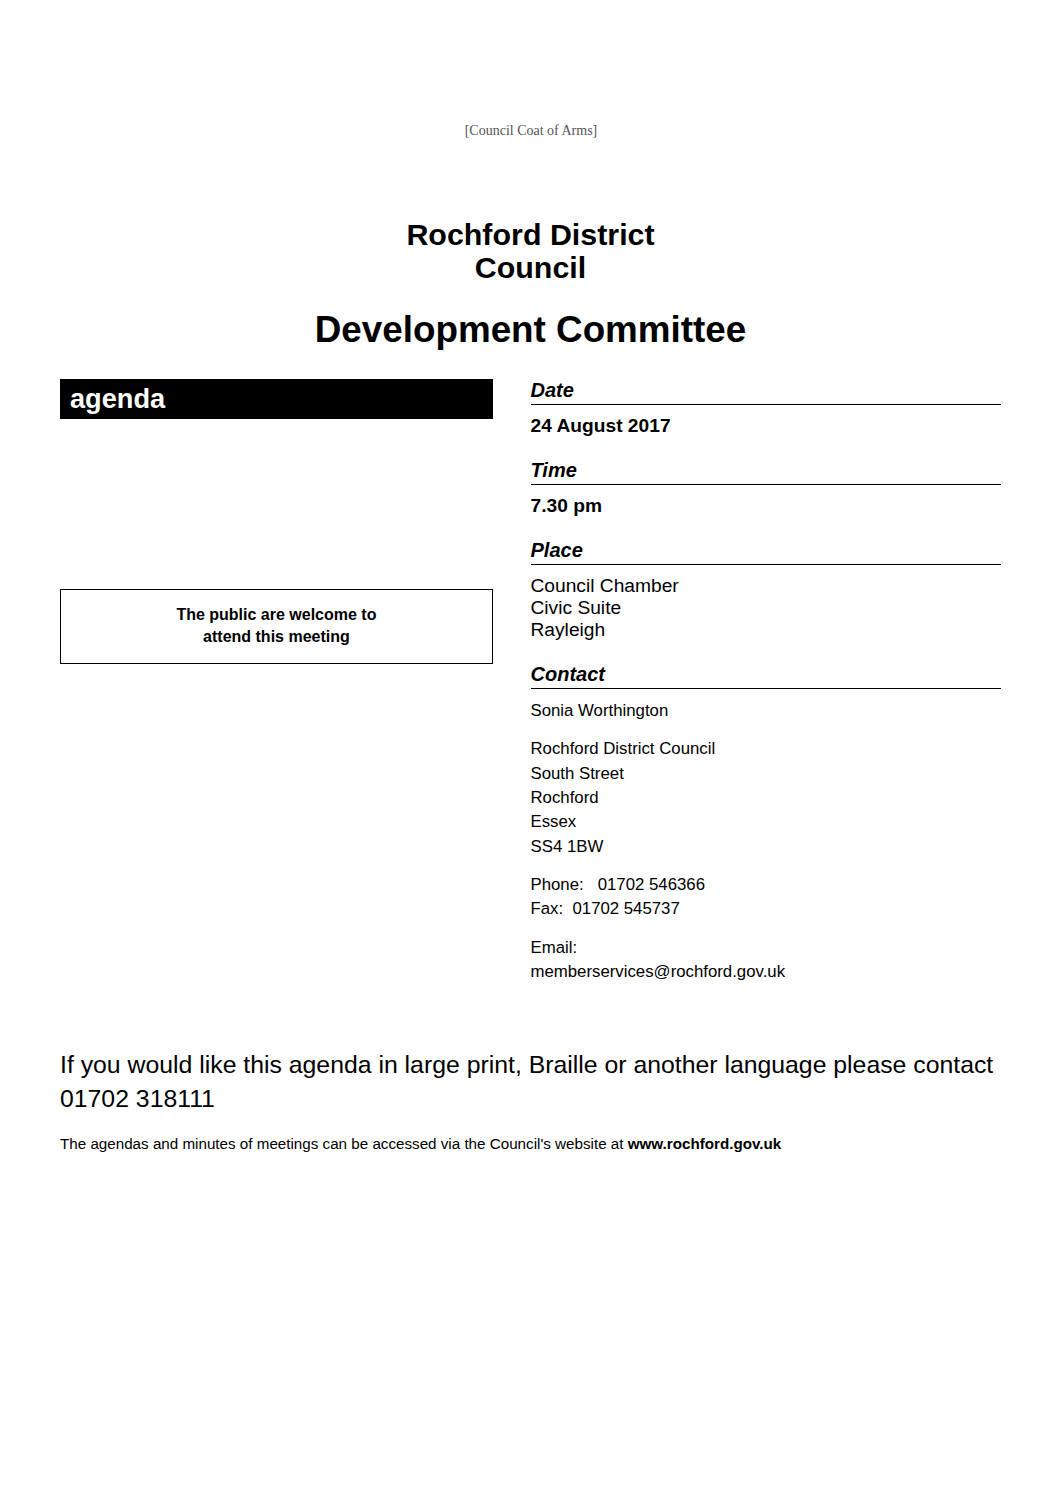Rochford District
Council
Development Committee
agenda
The public are welcome to
attend this meeting
Date
24 August 2017
Time
7.30 pm
Place
Council Chamber
Civic Suite
Rayleigh
Contact
Sonia Worthington
Rochford District Council
South Street
Rochford
Essex
SS4 1BW
Phone: 01702 546366
Fax: 01702 545737
Email:
memberservices@rochford.gov.uk
If you would like this agenda in large print, Braille or another language please contact 01702 318111
The agendas and minutes of meetings can be accessed via the Council's website at www.rochford.gov.uk